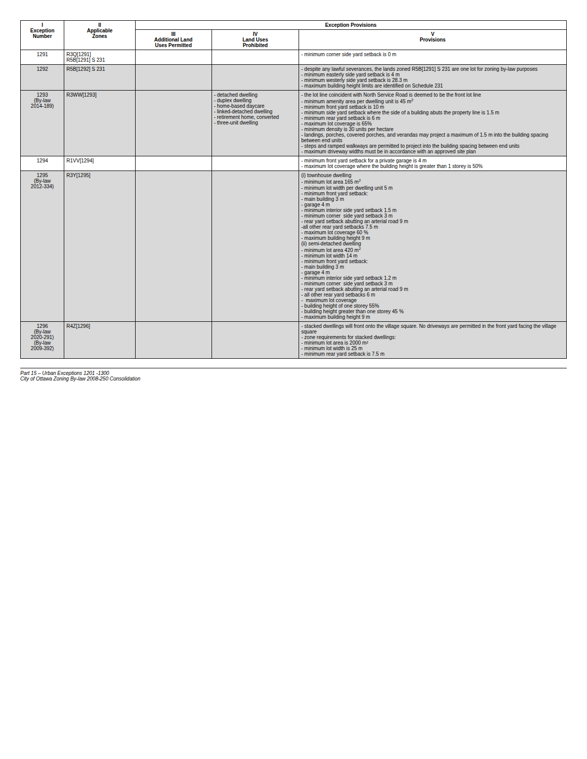| I Exception Number | II Applicable Zones | Exception Provisions |
| --- | --- | --- |
| III Additional Land Uses Permitted | IV Land Uses Prohibited | V Provisions |
| 1291 | R3Q[1291] R5B[1291] S 231 | | | - minimum corner side yard setback is 0 m |
| 1292 | R5B[1292] S 231 | | | - despite any lawful severances, the lands zoned R5B[1291] S 231 are one lot for zoning by-law purposes - minimum easterly side yard setback is 4 m - minimum westerly side yard setback is 28.3 m - maximum building height limits are identified on Schedule 231 |
| 1293 (By-law 2014-189) | R3WW[1293] | | - detached dwelling - duplex dwelling - home-based daycare - linked-detached dwelling - retirement home, converted - three-unit dwelling | - the lot line coincident with North Service Road is deemed to be the front lot line - minimum amenity area per dwelling unit is 45 m 2 - minimum front yard setback is 10 m - minimum side yard setback where the side of a building abuts the property line is 1.5 m - minimum rear yard setback is 6 m - maximum lot coverage is 65% - minimum density is 30 units per hectare - landings, porches, covered porches, and verandas may project a maximum of 1.5 m into the building spacing between end units - steps and ramped walkways are permitted to project into the building spacing between end units - maximum driveway widths must be in accordance with an approved site plan |
| 1294 | R1VV[1294] | | | - minimum front yard setback for a private garage is 4 m - maximum lot coverage where the building height is greater than 1 storey is 50% |
| 1295 (By-law 2012-334) | R3Y[1295] | | | (i) townhouse dwelling - minimum lot area 165 m 2 - minimum lot width per dwelling unit 5 m - minimum front yard setback: - main building 3 m - garage 4 m - minimum interior side yard setback 1.5 m - minimum corner side yard setback 3 m - rear yard setback abutting an arterial road 9 m -all other rear yard setbacks 7.5 m - maximum lot coverage 60 % - maximum building height 9 m (ii) semi-detached dwelling - minimum lot area 420 m 2 - minimum lot width 14 m - minimum front yard setback: - main building 3 m - garage 4 m - minimum interior side yard setback 1.2 m - minimum corner side yard setback 3 m - rear yard setback abutting an arterial road 9 m - all other rear yard setbacks 6 m - maximum lot coverage - building height of one storey 55% - building height greater than one storey 45 % - maximum building height 9 m |
| 1296 (By-law 2020-291) (By-law 2009-392) | R4Z[1296] | | | - stacked dwellings will front onto the village square. No driveways are permitted in the front yard facing the village square - zone requirements for stacked dwellings: - minimum lot area is 2000 m² - minimum lot width is 25 m - minimum rear yard setback is 7.5 m |
Part 15 – Urban Exceptions 1201 -1300
City of Ottawa Zoning By-law 2008-250 Consolidation